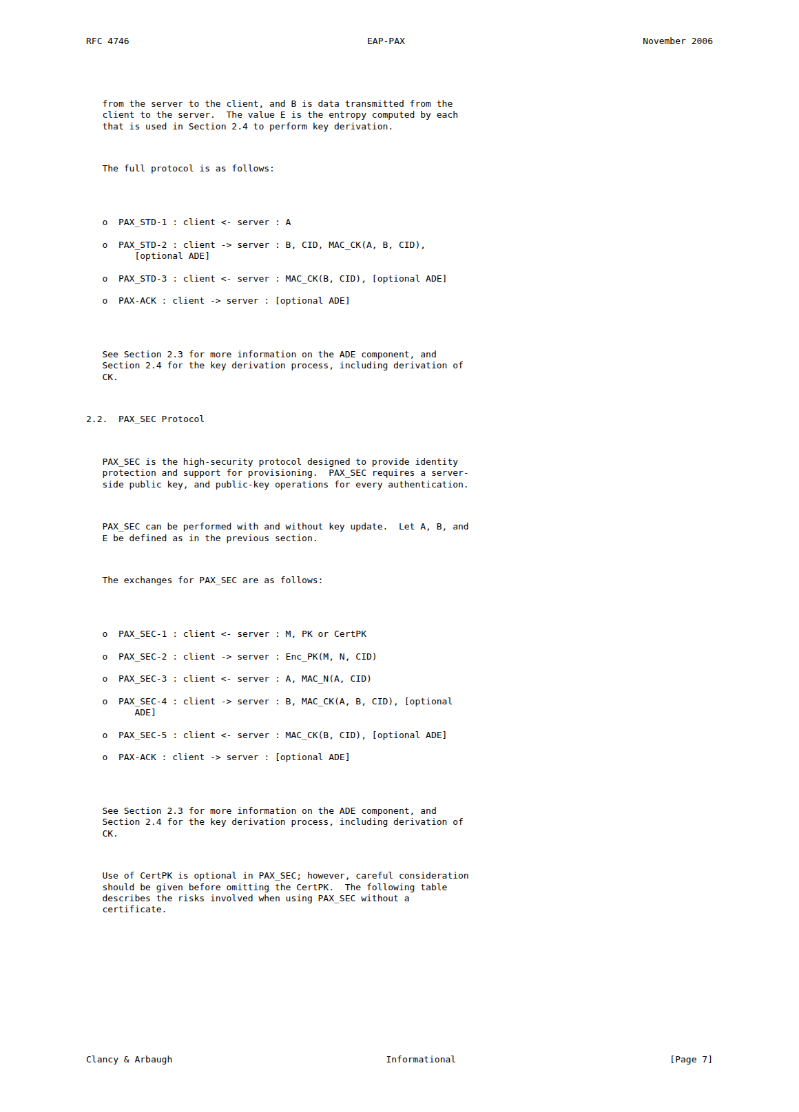RFC 4746 EAP-PAX November 2006
from the server to the client, and B is data transmitted from the client to the server. The value E is the entropy computed by each that is used in Section 2.4 to perform key derivation.
The full protocol is as follows:
o PAX_STD-1 : client <- server : A
o PAX_STD-2 : client -> server : B, CID, MAC_CK(A, B, CID), [optional ADE]
o PAX_STD-3 : client <- server : MAC_CK(B, CID), [optional ADE]
o PAX-ACK : client -> server : [optional ADE]
See Section 2.3 for more information on the ADE component, and Section 2.4 for the key derivation process, including derivation of CK.
2.2. PAX_SEC Protocol
PAX_SEC is the high-security protocol designed to provide identity protection and support for provisioning. PAX_SEC requires a server- side public key, and public-key operations for every authentication.
PAX_SEC can be performed with and without key update. Let A, B, and E be defined as in the previous section.
The exchanges for PAX_SEC are as follows:
o PAX_SEC-1 : client <- server : M, PK or CertPK
o PAX_SEC-2 : client -> server : Enc_PK(M, N, CID)
o PAX_SEC-3 : client <- server : A, MAC_N(A, CID)
o PAX_SEC-4 : client -> server : B, MAC_CK(A, B, CID), [optional ADE]
o PAX_SEC-5 : client <- server : MAC_CK(B, CID), [optional ADE]
o PAX-ACK : client -> server : [optional ADE]
See Section 2.3 for more information on the ADE component, and Section 2.4 for the key derivation process, including derivation of CK.
Use of CertPK is optional in PAX_SEC; however, careful consideration should be given before omitting the CertPK. The following table describes the risks involved when using PAX_SEC without a certificate.
Clancy & Arbaugh Informational[Page 7]